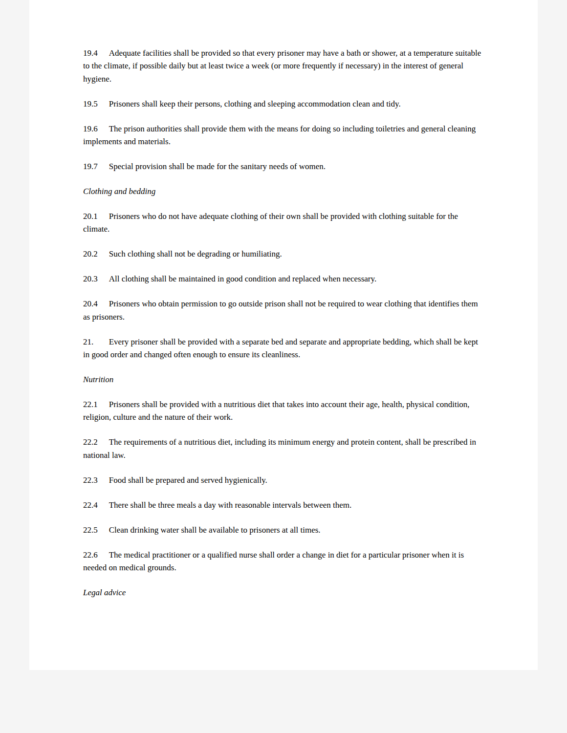19.4 Adequate facilities shall be provided so that every prisoner may have a bath or shower, at a temperature suitable to the climate, if possible daily but at least twice a week (or more frequently if necessary) in the interest of general hygiene.
19.5 Prisoners shall keep their persons, clothing and sleeping accommodation clean and tidy.
19.6 The prison authorities shall provide them with the means for doing so including toiletries and general cleaning implements and materials.
19.7 Special provision shall be made for the sanitary needs of women.
Clothing and bedding
20.1 Prisoners who do not have adequate clothing of their own shall be provided with clothing suitable for the climate.
20.2 Such clothing shall not be degrading or humiliating.
20.3 All clothing shall be maintained in good condition and replaced when necessary.
20.4 Prisoners who obtain permission to go outside prison shall not be required to wear clothing that identifies them as prisoners.
21. Every prisoner shall be provided with a separate bed and separate and appropriate bedding, which shall be kept in good order and changed often enough to ensure its cleanliness.
Nutrition
22.1 Prisoners shall be provided with a nutritious diet that takes into account their age, health, physical condition, religion, culture and the nature of their work.
22.2 The requirements of a nutritious diet, including its minimum energy and protein content, shall be prescribed in national law.
22.3 Food shall be prepared and served hygienically.
22.4 There shall be three meals a day with reasonable intervals between them.
22.5 Clean drinking water shall be available to prisoners at all times.
22.6 The medical practitioner or a qualified nurse shall order a change in diet for a particular prisoner when it is needed on medical grounds.
Legal advice